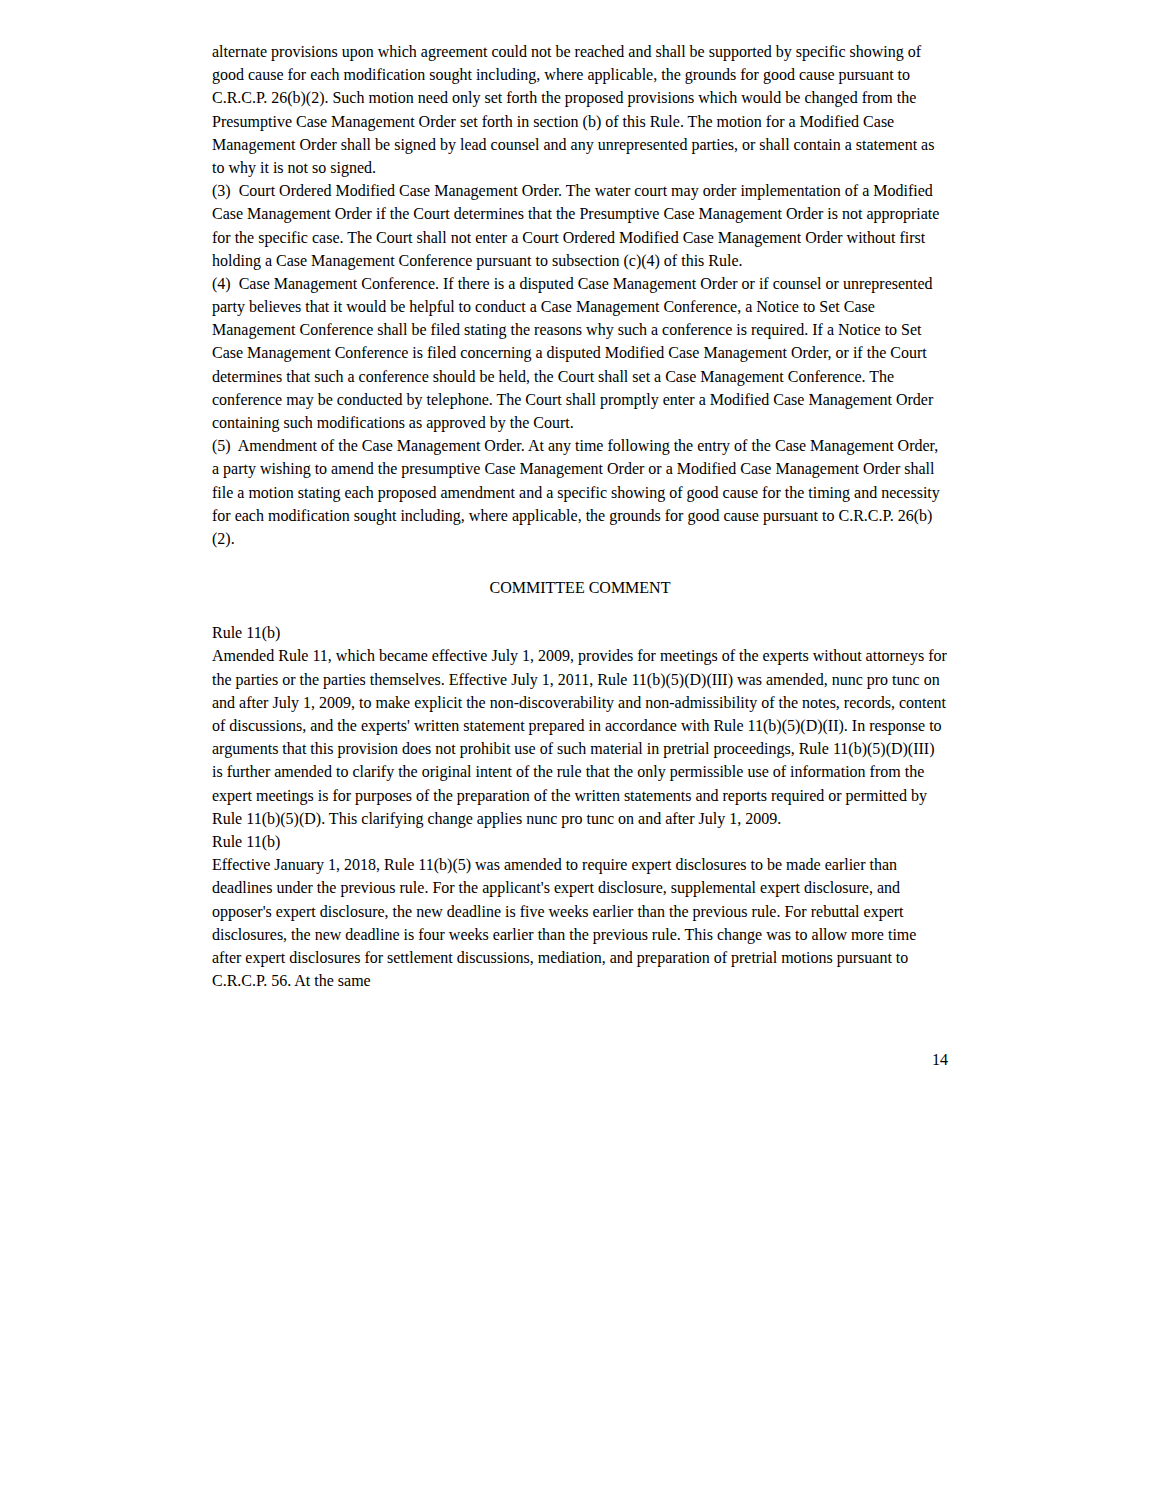alternate provisions upon which agreement could not be reached and shall be supported by specific showing of good cause for each modification sought including, where applicable, the grounds for good cause pursuant to C.R.C.P. 26(b)(2). Such motion need only set forth the proposed provisions which would be changed from the Presumptive Case Management Order set forth in section (b) of this Rule. The motion for a Modified Case Management Order shall be signed by lead counsel and any unrepresented parties, or shall contain a statement as to why it is not so signed.
(3) Court Ordered Modified Case Management Order. The water court may order implementation of a Modified Case Management Order if the Court determines that the Presumptive Case Management Order is not appropriate for the specific case. The Court shall not enter a Court Ordered Modified Case Management Order without first holding a Case Management Conference pursuant to subsection (c)(4) of this Rule.
(4) Case Management Conference. If there is a disputed Case Management Order or if counsel or unrepresented party believes that it would be helpful to conduct a Case Management Conference, a Notice to Set Case Management Conference shall be filed stating the reasons why such a conference is required. If a Notice to Set Case Management Conference is filed concerning a disputed Modified Case Management Order, or if the Court determines that such a conference should be held, the Court shall set a Case Management Conference. The conference may be conducted by telephone. The Court shall promptly enter a Modified Case Management Order containing such modifications as approved by the Court.
(5) Amendment of the Case Management Order. At any time following the entry of the Case Management Order, a party wishing to amend the presumptive Case Management Order or a Modified Case Management Order shall file a motion stating each proposed amendment and a specific showing of good cause for the timing and necessity for each modification sought including, where applicable, the grounds for good cause pursuant to C.R.C.P. 26(b)(2).
COMMITTEE COMMENT
Rule 11(b)
Amended Rule 11, which became effective July 1, 2009, provides for meetings of the experts without attorneys for the parties or the parties themselves. Effective July 1, 2011, Rule 11(b)(5)(D)(III) was amended, nunc pro tunc on and after July 1, 2009, to make explicit the non-discoverability and non-admissibility of the notes, records, content of discussions, and the experts' written statement prepared in accordance with Rule 11(b)(5)(D)(II). In response to arguments that this provision does not prohibit use of such material in pretrial proceedings, Rule 11(b)(5)(D)(III) is further amended to clarify the original intent of the rule that the only permissible use of information from the expert meetings is for purposes of the preparation of the written statements and reports required or permitted by Rule 11(b)(5)(D). This clarifying change applies nunc pro tunc on and after July 1, 2009.
Rule 11(b)
Effective January 1, 2018, Rule 11(b)(5) was amended to require expert disclosures to be made earlier than deadlines under the previous rule. For the applicant's expert disclosure, supplemental expert disclosure, and opposer's expert disclosure, the new deadline is five weeks earlier than the previous rule. For rebuttal expert disclosures, the new deadline is four weeks earlier than the previous rule. This change was to allow more time after expert disclosures for settlement discussions, mediation, and preparation of pretrial motions pursuant to C.R.C.P. 56. At the same
14